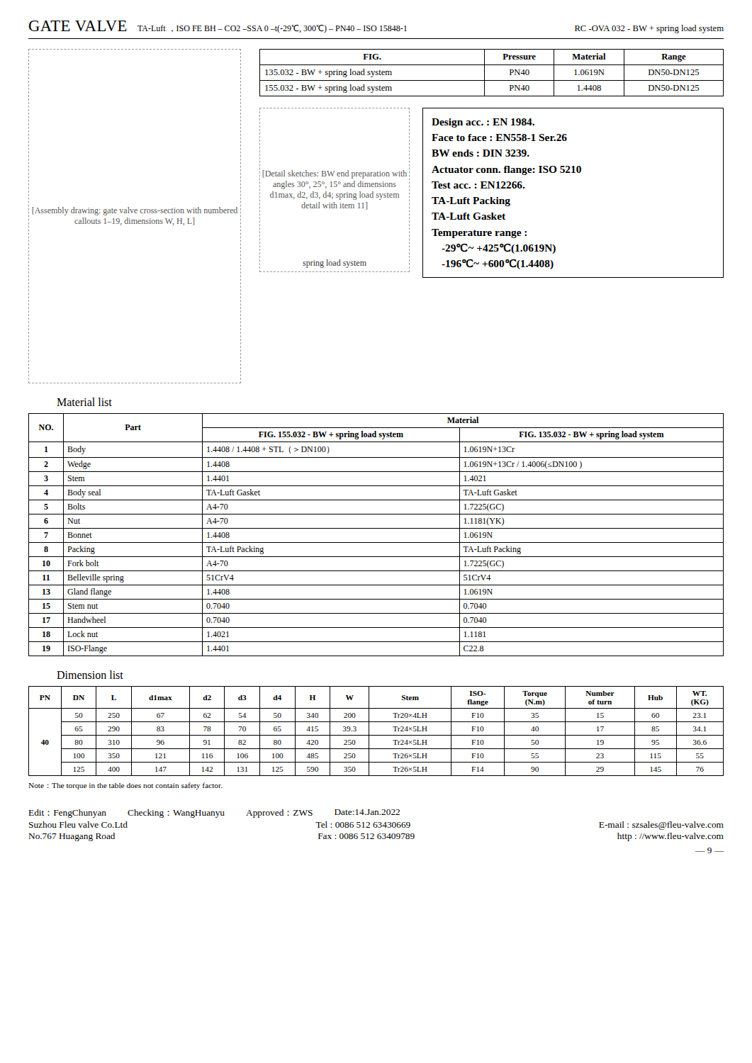GATE VALVE
TA-Luft ，ISO FE BH – CO2 –SSA 0 –t(-29℃, 300℃) – PN40 – ISO 15848-1
RC -OVA 032 - BW + spring load system
[Assembly drawing: gate valve cross-section with numbered callouts 1–19, dimensions W, H, L]
| FIG. | Pressure | Material | Range |
| --- | --- | --- | --- |
| 135.032 - BW + spring load system | PN40 | 1.0619N | DN50-DN125 |
| 155.032 - BW + spring load system | PN40 | 1.4408 | DN50-DN125 |
[Detail sketches: BW end preparation with angles 30°, 25°, 15° and dimensions d1max, d2, d3, d4; spring load system detail with item 11]
spring load system
Design acc. : EN 1984.
Face to face : EN558-1 Ser.26
BW ends : DIN 3239.
Actuator conn. flange: ISO 5210
Test acc. : EN12266.
TA-Luft Packing
TA-Luft Gasket
Temperature range :
-29℃~ +425℃(1.0619N)
-196℃~ +600℃(1.4408)
Material list
| NO. | Part | Material |
| --- | --- | --- |
| FIG. 155.032 - BW + spring load system | FIG. 135.032 - BW + spring load system |
| 1 | Body | 1.4408 / 1.4408 + STL（＞DN100） | 1.0619N+13Cr |
| 2 | Wedge | 1.4408 | 1.0619N+13Cr / 1.4006(≤DN100 ) |
| 3 | Stem | 1.4401 | 1.4021 |
| 4 | Body seal | TA-Luft Gasket | TA-Luft Gasket |
| 5 | Bolts | A4-70 | 1.7225(GC) |
| 6 | Nut | A4-70 | 1.1181(YK) |
| 7 | Bonnet | 1.4408 | 1.0619N |
| 8 | Packing | TA-Luft Packing | TA-Luft Packing |
| 10 | Fork bolt | A4-70 | 1.7225(GC) |
| 11 | Belleville spring | 51CrV4 | 51CrV4 |
| 13 | Gland flange | 1.4408 | 1.0619N |
| 15 | Stem nut | 0.7040 | 0.7040 |
| 17 | Handwheel | 0.7040 | 0.7040 |
| 18 | Lock nut | 1.4021 | 1.1181 |
| 19 | ISO-Flange | 1.4401 | C22.8 |
Dimension list
| PN | DN | L | d1max | d2 | d3 | d4 | H | W | Stem | ISO- flange | Torque (N.m) | Number of turn | Hub | WT. (KG) |
| --- | --- | --- | --- | --- | --- | --- | --- | --- | --- | --- | --- | --- | --- | --- |
| 40 | 50 | 250 | 67 | 62 | 54 | 50 | 340 | 200 | Tr20×4LH | F10 | 35 | 15 | 60 | 23.1 |
| 65 | 290 | 83 | 78 | 70 | 65 | 415 | 39.3 | Tr24×5LH | F10 | 40 | 17 | 85 | 34.1 |
| 80 | 310 | 96 | 91 | 82 | 80 | 420 | 250 | Tr24×5LH | F10 | 50 | 19 | 95 | 36.6 |
| 100 | 350 | 121 | 116 | 106 | 100 | 485 | 250 | Tr26×5LH | F10 | 55 | 23 | 115 | 55 |
| 125 | 400 | 147 | 142 | 131 | 125 | 590 | 350 | Tr26×5LH | F14 | 90 | 29 | 145 | 76 |
Note：The torque in the table does not contain safety factor.
Edit：FengChunyan
Checking：WangHuanyu
Approved：ZWS
Date:14.Jan.2022
Suzhou Fleu valve Co.Ltd
Tel : 0086 512 63430669
E-mail : szsales@fleu-valve.com
No.767 Huagang Road
Fax : 0086 512 63409789
http : //www.fleu-valve.com
— 9 —